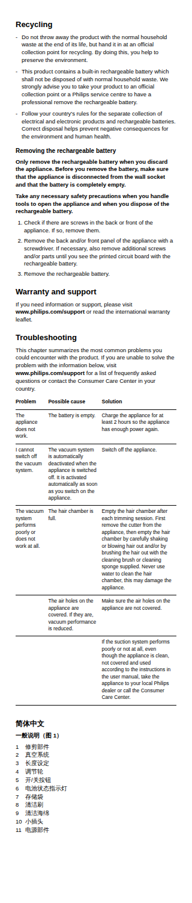Recycling
Do not throw away the product with the normal household waste at the end of its life, but hand it in at an official collection point for recycling. By doing this, you help to preserve the environment.
This product contains a built-in rechargeable battery which shall not be disposed of with normal household waste. We strongly advise you to take your product to an official collection point or a Philips service centre to have a professional remove the rechargeable battery.
Follow your country's rules for the separate collection of electrical and electronic products and rechargeable batteries. Correct disposal helps prevent negative consequences for the environment and human health.
Removing the rechargeable battery
Only remove the rechargeable battery when you discard the appliance. Before you remove the battery, make sure that the appliance is disconnected from the wall socket and that the battery is completely empty.
Take any necessary safety precautions when you handle tools to open the appliance and when you dispose of the rechargeable battery.
Check if there are screws in the back or front of the appliance. If so, remove them.
Remove the back and/or front panel of the appliance with a screwdriver. If necessary, also remove additional screws and/or parts until you see the printed circuit board with the rechargeable battery.
Remove the rechargeable battery.
Warranty and support
If you need information or support, please visit www.philips.com/support or read the international warranty leaflet.
Troubleshooting
This chapter summarizes the most common problems you could encounter with the product. If you are unable to solve the problem with the information below, visit www.philips.com/support for a list of frequently asked questions or contact the Consumer Care Center in your country.
| Problem | Possible cause | Solution |
| --- | --- | --- |
| The appliance does not work. | The battery is empty. | Charge the appliance for at least 2 hours so the appliance has enough power again. |
| I cannot switch off the vacuum system. | The vacuum system is automatically deactivated when the appliance is switched off. It is activated automatically as soon as you switch on the appliance. | Switch off the appliance. |
| The vacuum system performs poorly or does not work at all. | The hair chamber is full. | Empty the hair chamber after each trimming session. First remove the cutter from the appliance, then empty the hair chamber by carefully shaking or blowing hair out and/or by brushing the hair out with the cleaning brush or cleaning sponge supplied. Never use water to clean the hair chamber, this may damage the appliance. |
| | The air holes on the appliance are covered. If they are, vacuum performance is reduced. | Make sure the air holes on the appliance are not covered. |
| | | If the suction system performs poorly or not at all, even though the appliance is clean, not covered and used according to the instructions in the user manual, take the appliance to your local Philips dealer or call the Consumer Care Center. |
简体中文
一般说明（图 1）
1修剪部件
2真空系统
3长度设定
4调节轮
5开/关按钮
6电池状态指示灯
7存储袋
8清洁刷
9清洁海绵
10小插头
11电源部件